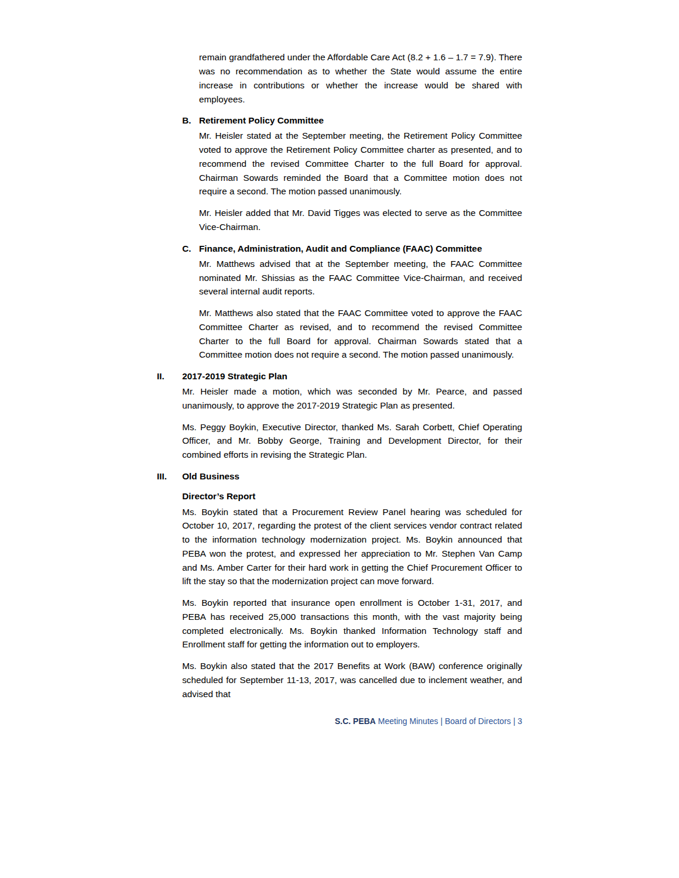remain grandfathered under the Affordable Care Act (8.2 + 1.6 – 1.7 = 7.9). There was no recommendation as to whether the State would assume the entire increase in contributions or whether the increase would be shared with employees.
B. Retirement Policy Committee
Mr. Heisler stated at the September meeting, the Retirement Policy Committee voted to approve the Retirement Policy Committee charter as presented, and to recommend the revised Committee Charter to the full Board for approval. Chairman Sowards reminded the Board that a Committee motion does not require a second. The motion passed unanimously.
Mr. Heisler added that Mr. David Tigges was elected to serve as the Committee Vice-Chairman.
C. Finance, Administration, Audit and Compliance (FAAC) Committee
Mr. Matthews advised that at the September meeting, the FAAC Committee nominated Mr. Shissias as the FAAC Committee Vice-Chairman, and received several internal audit reports.
Mr. Matthews also stated that the FAAC Committee voted to approve the FAAC Committee Charter as revised, and to recommend the revised Committee Charter to the full Board for approval. Chairman Sowards stated that a Committee motion does not require a second. The motion passed unanimously.
II. 2017-2019 Strategic Plan
Mr. Heisler made a motion, which was seconded by Mr. Pearce, and passed unanimously, to approve the 2017-2019 Strategic Plan as presented.
Ms. Peggy Boykin, Executive Director, thanked Ms. Sarah Corbett, Chief Operating Officer, and Mr. Bobby George, Training and Development Director, for their combined efforts in revising the Strategic Plan.
III. Old Business
Director’s Report
Ms. Boykin stated that a Procurement Review Panel hearing was scheduled for October 10, 2017, regarding the protest of the client services vendor contract related to the information technology modernization project. Ms. Boykin announced that PEBA won the protest, and expressed her appreciation to Mr. Stephen Van Camp and Ms. Amber Carter for their hard work in getting the Chief Procurement Officer to lift the stay so that the modernization project can move forward.
Ms. Boykin reported that insurance open enrollment is October 1-31, 2017, and PEBA has received 25,000 transactions this month, with the vast majority being completed electronically. Ms. Boykin thanked Information Technology staff and Enrollment staff for getting the information out to employers.
Ms. Boykin also stated that the 2017 Benefits at Work (BAW) conference originally scheduled for September 11-13, 2017, was cancelled due to inclement weather, and advised that
S.C. PEBA Meeting Minutes | Board of Directors | 3